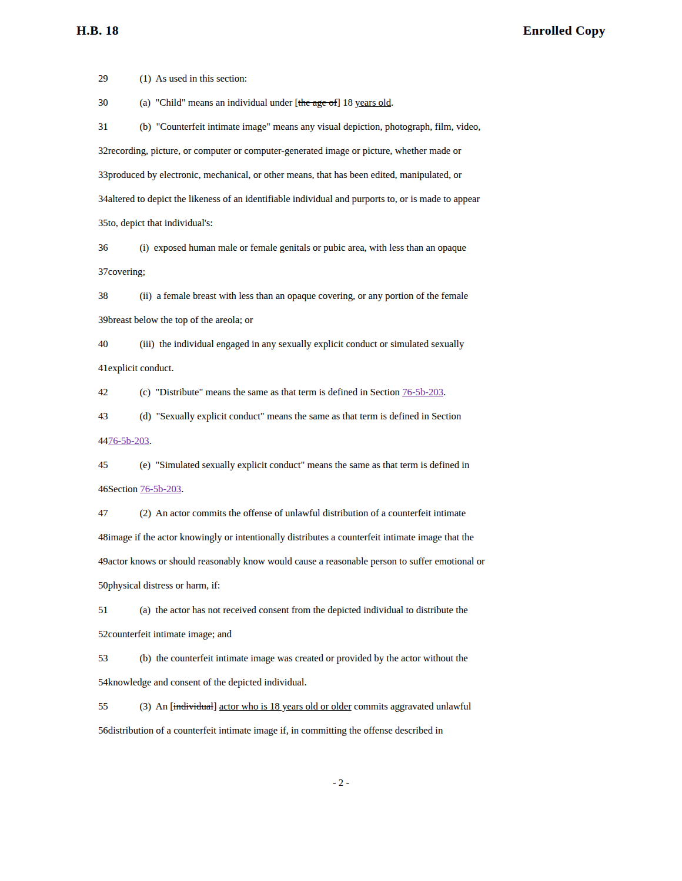H.B. 18 Enrolled Copy
| 29 | (1) As used in this section: |
| 30 | (a) "Child" means an individual under [ the age of ] 18 years old . |
| 31 | (b) "Counterfeit intimate image" means any visual depiction, photograph, film, video, |
| 32 | recording, picture, or computer or computer-generated image or picture, whether made or |
| 33 | produced by electronic, mechanical, or other means, that has been edited, manipulated, or |
| 34 | altered to depict the likeness of an identifiable individual and purports to, or is made to appear |
| 35 | to, depict that individual's: |
| 36 | (i) exposed human male or female genitals or pubic area, with less than an opaque |
| 37 | covering; |
| 38 | (ii) a female breast with less than an opaque covering, or any portion of the female |
| 39 | breast below the top of the areola; or |
| 40 | (iii) the individual engaged in any sexually explicit conduct or simulated sexually |
| 41 | explicit conduct. |
| 42 | (c) "Distribute" means the same as that term is defined in Section 76-5b-203 . |
| 43 | (d) "Sexually explicit conduct" means the same as that term is defined in Section |
| 44 | 76-5b-203 . |
| 45 | (e) "Simulated sexually explicit conduct" means the same as that term is defined in |
| 46 | Section 76-5b-203 . |
| 47 | (2) An actor commits the offense of unlawful distribution of a counterfeit intimate |
| 48 | image if the actor knowingly or intentionally distributes a counterfeit intimate image that the |
| 49 | actor knows or should reasonably know would cause a reasonable person to suffer emotional or |
| 50 | physical distress or harm, if: |
| 51 | (a) the actor has not received consent from the depicted individual to distribute the |
| 52 | counterfeit intimate image; and |
| 53 | (b) the counterfeit intimate image was created or provided by the actor without the |
| 54 | knowledge and consent of the depicted individual. |
| 55 | (3) An [ individual ] actor who is 18 years old or older commits aggravated unlawful |
| 56 | distribution of a counterfeit intimate image if, in committing the offense described in |
- 2 -